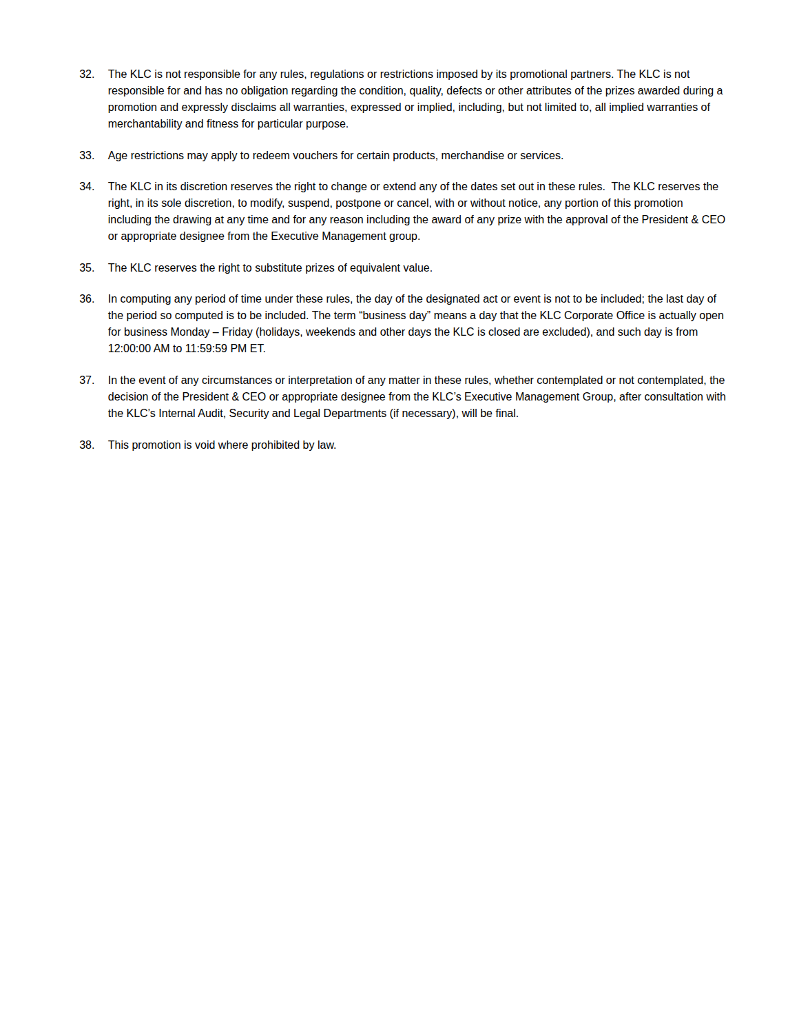The KLC is not responsible for any rules, regulations or restrictions imposed by its promotional partners. The KLC is not responsible for and has no obligation regarding the condition, quality, defects or other attributes of the prizes awarded during a promotion and expressly disclaims all warranties, expressed or implied, including, but not limited to, all implied warranties of merchantability and fitness for particular purpose.
Age restrictions may apply to redeem vouchers for certain products, merchandise or services.
The KLC in its discretion reserves the right to change or extend any of the dates set out in these rules. The KLC reserves the right, in its sole discretion, to modify, suspend, postpone or cancel, with or without notice, any portion of this promotion including the drawing at any time and for any reason including the award of any prize with the approval of the President & CEO or appropriate designee from the Executive Management group.
The KLC reserves the right to substitute prizes of equivalent value.
In computing any period of time under these rules, the day of the designated act or event is not to be included; the last day of the period so computed is to be included. The term “business day” means a day that the KLC Corporate Office is actually open for business Monday – Friday (holidays, weekends and other days the KLC is closed are excluded), and such day is from 12:00:00 AM to 11:59:59 PM ET.
In the event of any circumstances or interpretation of any matter in these rules, whether contemplated or not contemplated, the decision of the President & CEO or appropriate designee from the KLC’s Executive Management Group, after consultation with the KLC’s Internal Audit, Security and Legal Departments (if necessary), will be final.
This promotion is void where prohibited by law.